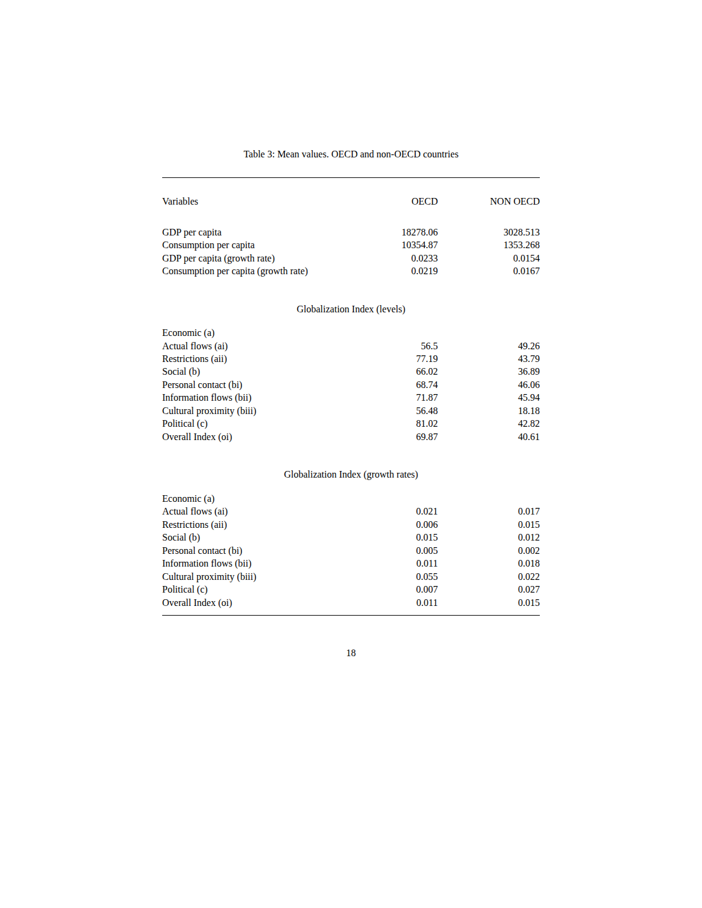Table 3: Mean values. OECD and non-OECD countries
| Variables | OECD | NON OECD |
| GDP per capita | 18278.06 | 3028.513 |
| Consumption per capita | 10354.87 | 1353.268 |
| GDP per capita (growth rate) | 0.0233 | 0.0154 |
| Consumption per capita (growth rate) | 0.0219 | 0.0167 |
| Globalization Index (levels) |
| Economic (a) | | |
| Actual flows (ai) | 56.5 | 49.26 |
| Restrictions (aii) | 77.19 | 43.79 |
| Social (b) | 66.02 | 36.89 |
| Personal contact (bi) | 68.74 | 46.06 |
| Information flows (bii) | 71.87 | 45.94 |
| Cultural proximity (biii) | 56.48 | 18.18 |
| Political (c) | 81.02 | 42.82 |
| Overall Index (oi) | 69.87 | 40.61 |
| Globalization Index (growth rates) |
| Economic (a) | | |
| Actual flows (ai) | 0.021 | 0.017 |
| Restrictions (aii) | 0.006 | 0.015 |
| Social (b) | 0.015 | 0.012 |
| Personal contact (bi) | 0.005 | 0.002 |
| Information flows (bii) | 0.011 | 0.018 |
| Cultural proximity (biii) | 0.055 | 0.022 |
| Political (c) | 0.007 | 0.027 |
| Overall Index (oi) | 0.011 | 0.015 |
18